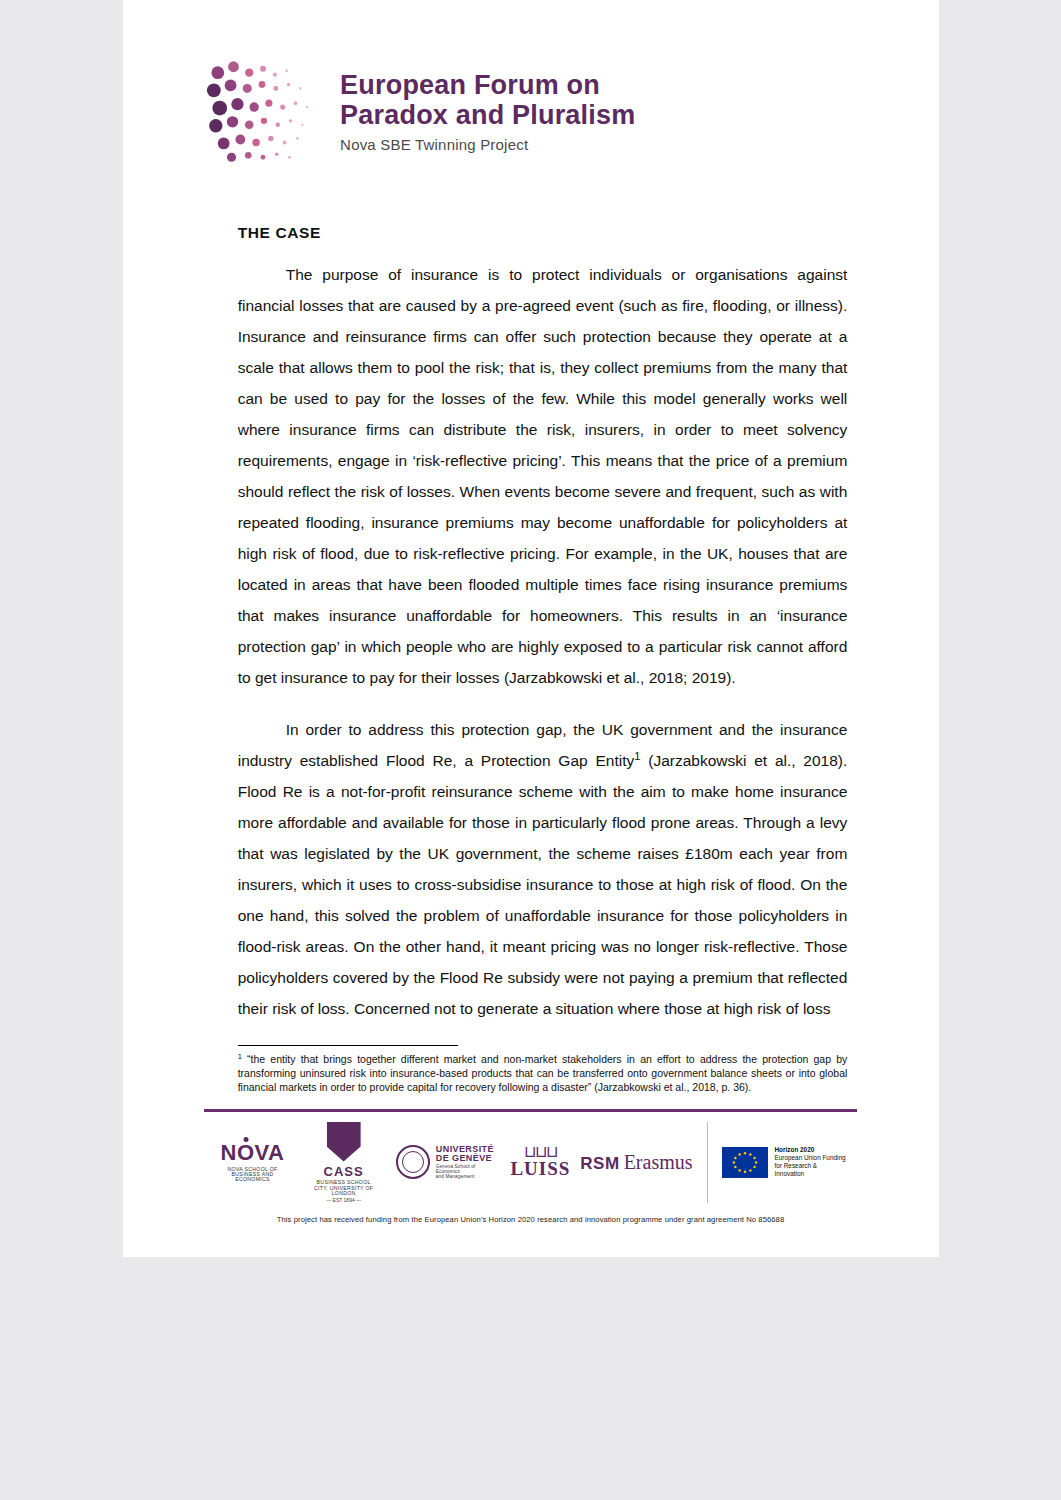European Forum on
Paradox and Pluralism
Nova SBE Twinning Project
THE CASE
The purpose of insurance is to protect individuals or organisations against financial losses that are caused by a pre-agreed event (such as fire, flooding, or illness). Insurance and reinsurance firms can offer such protection because they operate at a scale that allows them to pool the risk; that is, they collect premiums from the many that can be used to pay for the losses of the few. While this model generally works well where insurance firms can distribute the risk, insurers, in order to meet solvency requirements, engage in ‘risk-reflective pricing’. This means that the price of a premium should reflect the risk of losses. When events become severe and frequent, such as with repeated flooding, insurance premiums may become unaffordable for policyholders at high risk of flood, due to risk-reflective pricing. For example, in the UK, houses that are located in areas that have been flooded multiple times face rising insurance premiums that makes insurance unaffordable for homeowners. This results in an ‘insurance protection gap’ in which people who are highly exposed to a particular risk cannot afford to get insurance to pay for their losses (Jarzabkowski et al., 2018; 2019).
In order to address this protection gap, the UK government and the insurance industry established Flood Re, a Protection Gap Entity1 (Jarzabkowski et al., 2018). Flood Re is a not-for-profit reinsurance scheme with the aim to make home insurance more affordable and available for those in particularly flood prone areas. Through a levy that was legislated by the UK government, the scheme raises £180m each year from insurers, which it uses to cross-subsidise insurance to those at high risk of flood. On the one hand, this solved the problem of unaffordable insurance for those policyholders in flood-risk areas. On the other hand, it meant pricing was no longer risk-reflective. Those policyholders covered by the Flood Re subsidy were not paying a premium that reflected their risk of loss. Concerned not to generate a situation where those at high risk of loss
1 “the entity that brings together different market and non-market stakeholders in an effort to address the protection gap by transforming uninsured risk into insurance-based products that can be transferred onto government balance sheets or into global financial markets in order to provide capital for recovery following a disaster” (Jarzabkowski et al., 2018, p. 36).
NOVA
Nova School of
Business and Economics
CASS
Business School
City, University of London
— EST 1894 —
UNIVERSITÉ
DE GENÈVE
Geneva School of Economics
and Management
⊔⊔⊔
LUISS
RSM
Erasmus
Horizon 2020
European Union Funding
for Research & Innovation
This project has received funding from the European Union’s Horizon 2020 research and innovation programme under grant agreement No 856688